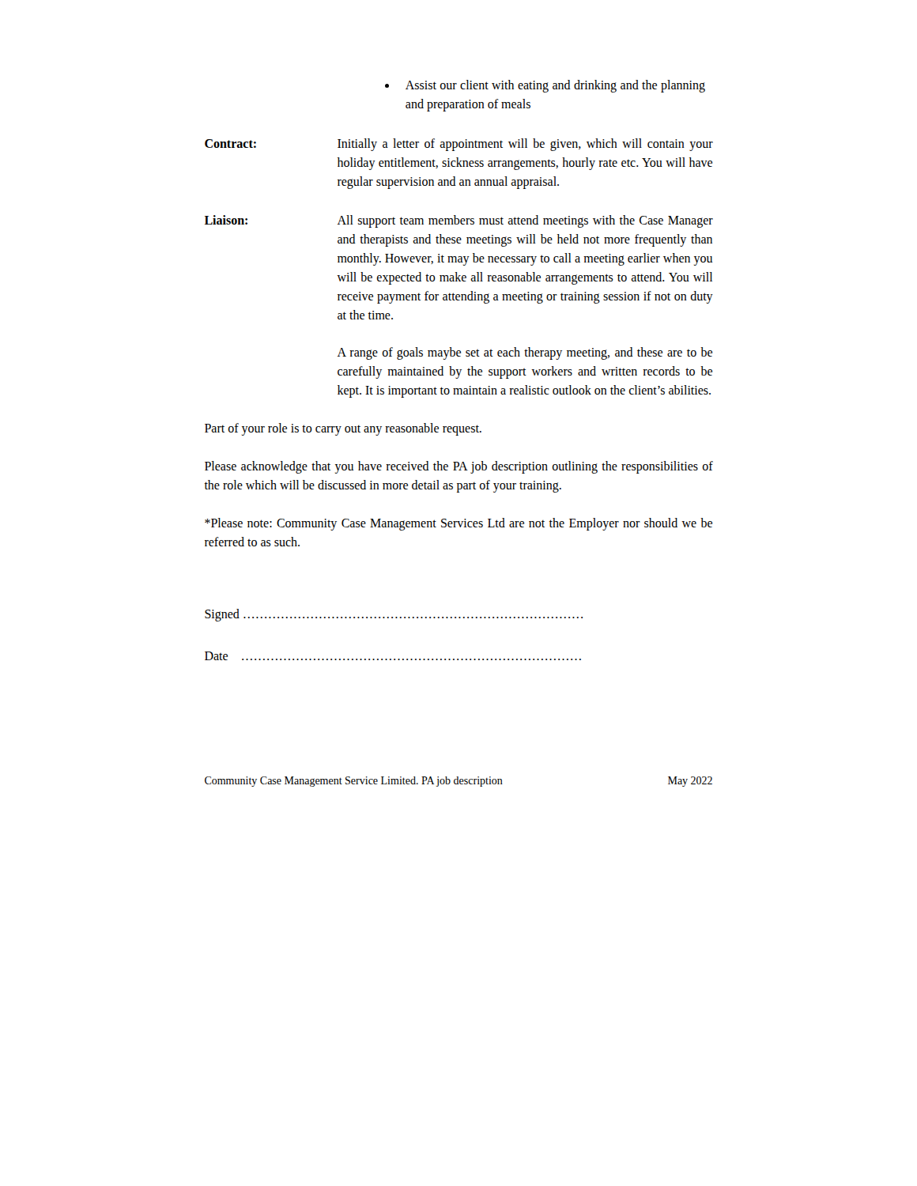Assist our client with eating and drinking and the planning and preparation of meals
| Contract: | Initially a letter of appointment will be given, which will contain your holiday entitlement, sickness arrangements, hourly rate etc. You will have regular supervision and an annual appraisal. |
| Liaison: | All support team members must attend meetings with the Case Manager and therapists and these meetings will be held not more frequently than monthly. However, it may be necessary to call a meeting earlier when you will be expected to make all reasonable arrangements to attend. You will receive payment for attending a meeting or training session if not on duty at the time. A range of goals maybe set at each therapy meeting, and these are to be carefully maintained by the support workers and written records to be kept. It is important to maintain a realistic outlook on the client’s abilities. |
Part of your role is to carry out any reasonable request.
Please acknowledge that you have received the PA job description outlining the responsibilities of the role which will be discussed in more detail as part of your training.
*Please note: Community Case Management Services Ltd are not the Employer nor should we be referred to as such.
Signed ………………………………………………………………………
Date ………………………………………………………………………
Community Case Management Service Limited. PA job description May 2022